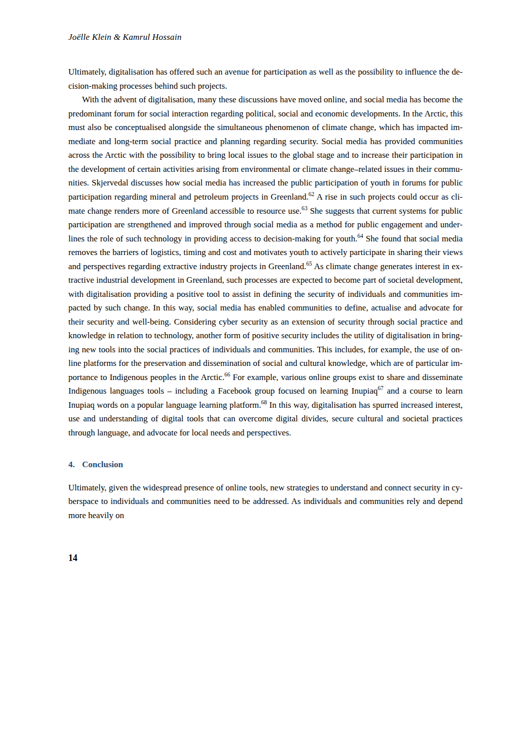Joëlle Klein & Kamrul Hossain
Ultimately, digitalisation has offered such an avenue for participation as well as the possibility to influence the decision-making processes behind such projects.
With the advent of digitalisation, many these discussions have moved online, and social media has become the predominant forum for social interaction regarding political, social and economic developments. In the Arctic, this must also be conceptualised alongside the simultaneous phenomenon of climate change, which has impacted immediate and long-term social practice and planning regarding security. Social media has provided communities across the Arctic with the possibility to bring local issues to the global stage and to increase their participation in the development of certain activities arising from environmental or climate change–related issues in their communities. Skjervedal discusses how social media has increased the public participation of youth in forums for public participation regarding mineral and petroleum projects in Greenland.62 A rise in such projects could occur as climate change renders more of Greenland accessible to resource use.63 She suggests that current systems for public participation are strengthened and improved through social media as a method for public engagement and underlines the role of such technology in providing access to decision-making for youth.64 She found that social media removes the barriers of logistics, timing and cost and motivates youth to actively participate in sharing their views and perspectives regarding extractive industry projects in Greenland.65 As climate change generates interest in extractive industrial development in Greenland, such processes are expected to become part of societal development, with digitalisation providing a positive tool to assist in defining the security of individuals and communities impacted by such change. In this way, social media has enabled communities to define, actualise and advocate for their security and well-being. Considering cyber security as an extension of security through social practice and knowledge in relation to technology, another form of positive security includes the utility of digitalisation in bringing new tools into the social practices of individuals and communities. This includes, for example, the use of online platforms for the preservation and dissemination of social and cultural knowledge, which are of particular importance to Indigenous peoples in the Arctic.66 For example, various online groups exist to share and disseminate Indigenous languages tools – including a Facebook group focused on learning Inupiaq67 and a course to learn Inupiaq words on a popular language learning platform.68 In this way, digitalisation has spurred increased interest, use and understanding of digital tools that can overcome digital divides, secure cultural and societal practices through language, and advocate for local needs and perspectives.
4. Conclusion
Ultimately, given the widespread presence of online tools, new strategies to understand and connect security in cyberspace to individuals and communities need to be addressed. As individuals and communities rely and depend more heavily on
14